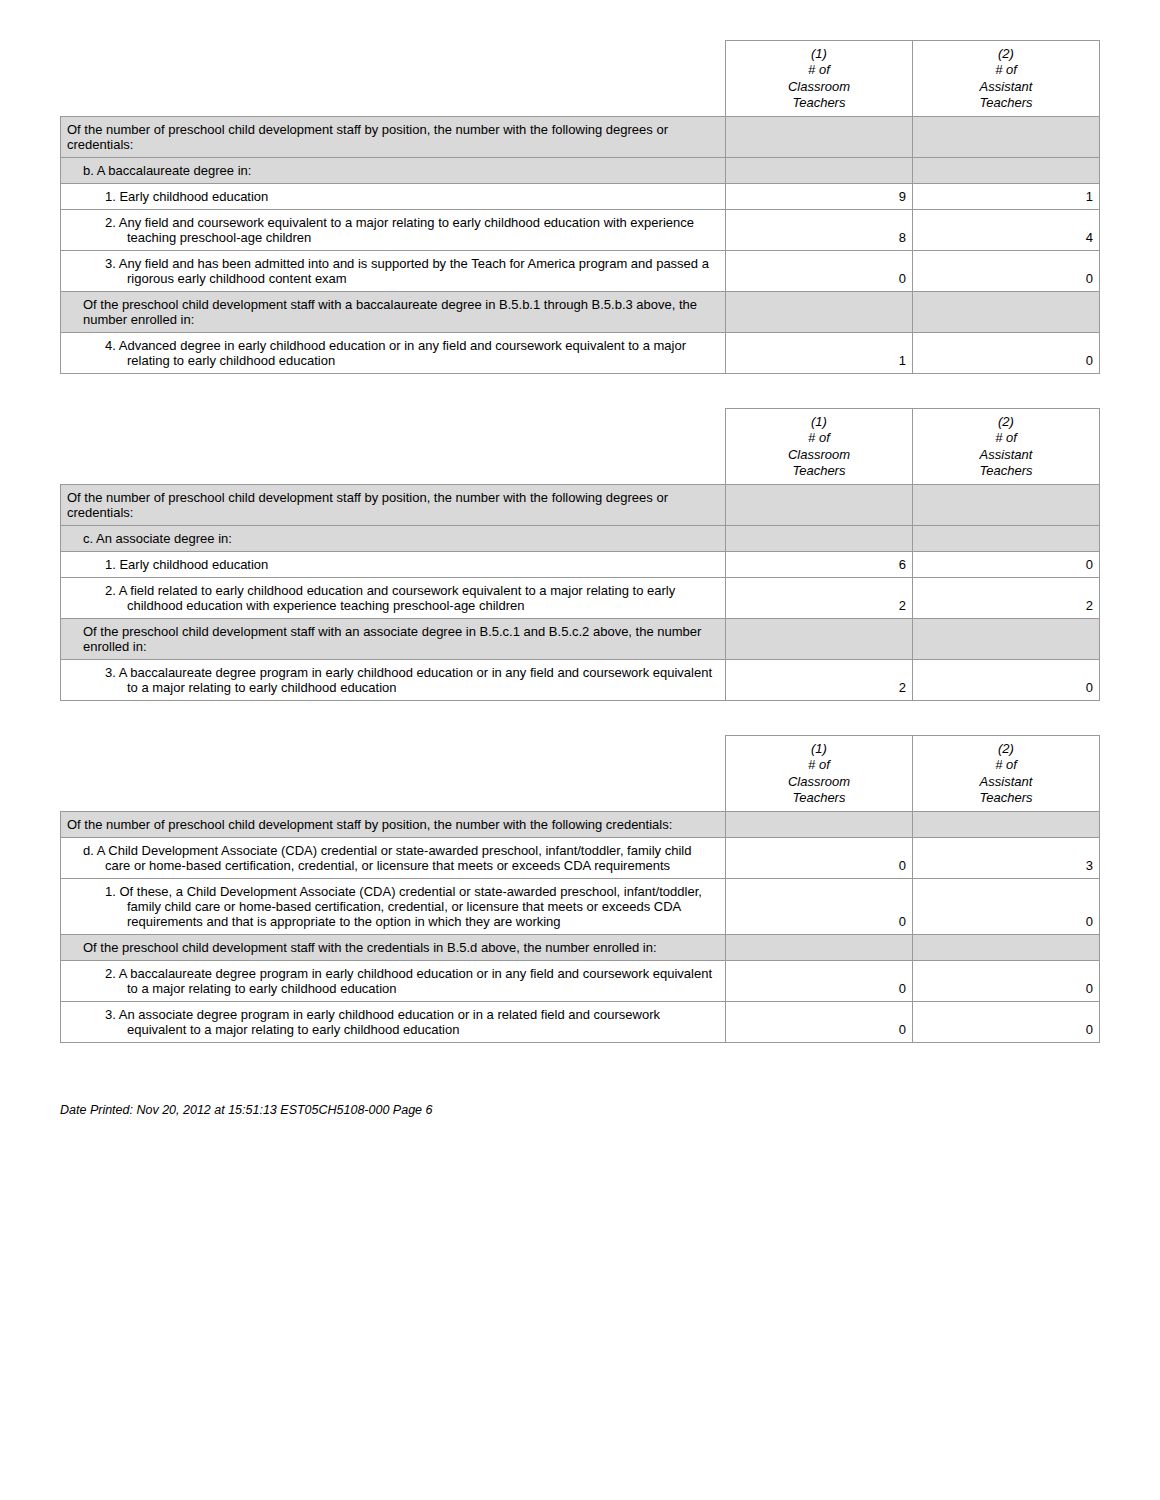| | (1) # of Classroom Teachers | (2) # of Assistant Teachers |
| --- | --- | --- |
| Of the number of preschool child development staff by position, the number with the following degrees or credentials: | | |
| b. A baccalaureate degree in: | | |
| 1. Early childhood education | 9 | 1 |
| 2. Any field and coursework equivalent to a major relating to early childhood education with experience teaching preschool-age children | 8 | 4 |
| 3. Any field and has been admitted into and is supported by the Teach for America program and passed a rigorous early childhood content exam | 0 | 0 |
| Of the preschool child development staff with a baccalaureate degree in B.5.b.1 through B.5.b.3 above, the number enrolled in: | | |
| 4. Advanced degree in early childhood education or in any field and coursework equivalent to a major relating to early childhood education | 1 | 0 |
| | (1) # of Classroom Teachers | (2) # of Assistant Teachers |
| --- | --- | --- |
| Of the number of preschool child development staff by position, the number with the following degrees or credentials: | | |
| c. An associate degree in: | | |
| 1. Early childhood education | 6 | 0 |
| 2. A field related to early childhood education and coursework equivalent to a major relating to early childhood education with experience teaching preschool-age children | 2 | 2 |
| Of the preschool child development staff with an associate degree in B.5.c.1 and B.5.c.2 above, the number enrolled in: | | |
| 3. A baccalaureate degree program in early childhood education or in any field and coursework equivalent to a major relating to early childhood education | 2 | 0 |
| | (1) # of Classroom Teachers | (2) # of Assistant Teachers |
| --- | --- | --- |
| Of the number of preschool child development staff by position, the number with the following credentials: | | |
| d. A Child Development Associate (CDA) credential or state-awarded preschool, infant/toddler, family child care or home-based certification, credential, or licensure that meets or exceeds CDA requirements | 0 | 3 |
| 1. Of these, a Child Development Associate (CDA) credential or state-awarded preschool, infant/toddler, family child care or home-based certification, credential, or licensure that meets or exceeds CDA requirements and that is appropriate to the option in which they are working | 0 | 0 |
| Of the preschool child development staff with the credentials in B.5.d above, the number enrolled in: | | |
| 2. A baccalaureate degree program in early childhood education or in any field and coursework equivalent to a major relating to early childhood education | 0 | 0 |
| 3. An associate degree program in early childhood education or in a related field and coursework equivalent to a major relating to early childhood education | 0 | 0 |
Date Printed: Nov 20, 2012 at 15:51:13 EST05CH5108-000 Page 6